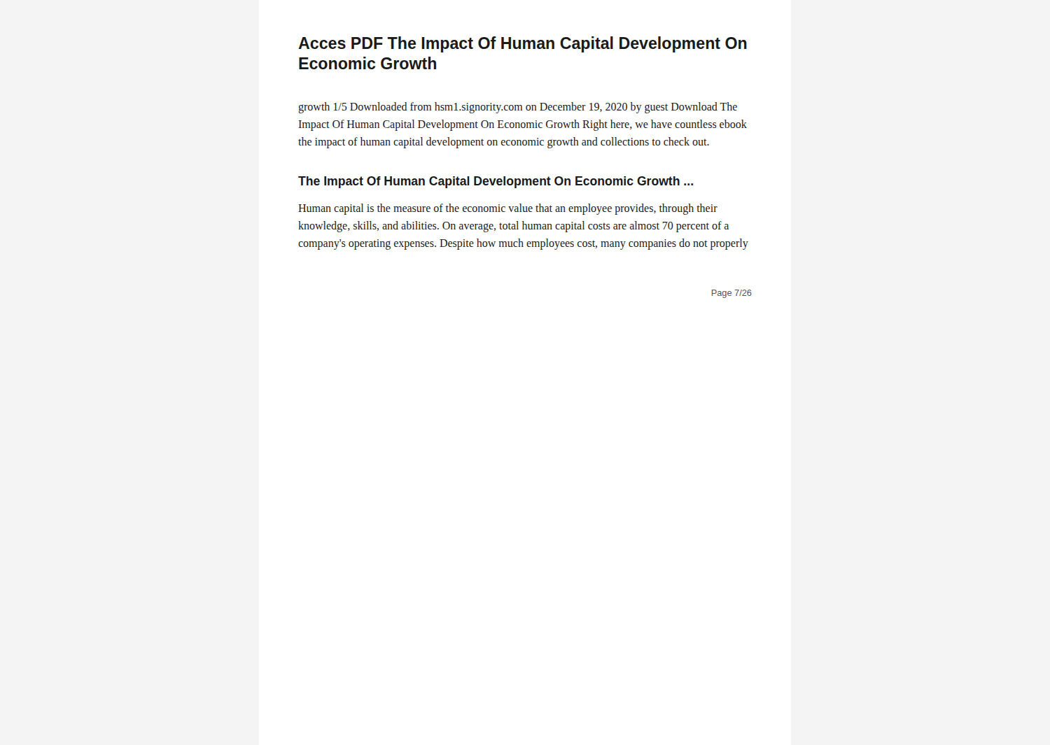Acces PDF The Impact Of Human Capital Development On Economic Growth
growth 1/5 Downloaded from hsm1.signority.com on December 19, 2020 by guest Download The Impact Of Human Capital Development On Economic Growth Right here, we have countless ebook the impact of human capital development on economic growth and collections to check out.
The Impact Of Human Capital Development On Economic Growth ...
Human capital is the measure of the economic value that an employee provides, through their knowledge, skills, and abilities. On average, total human capital costs are almost 70 percent of a company's operating expenses. Despite how much employees cost, many companies do not properly
Page 7/26